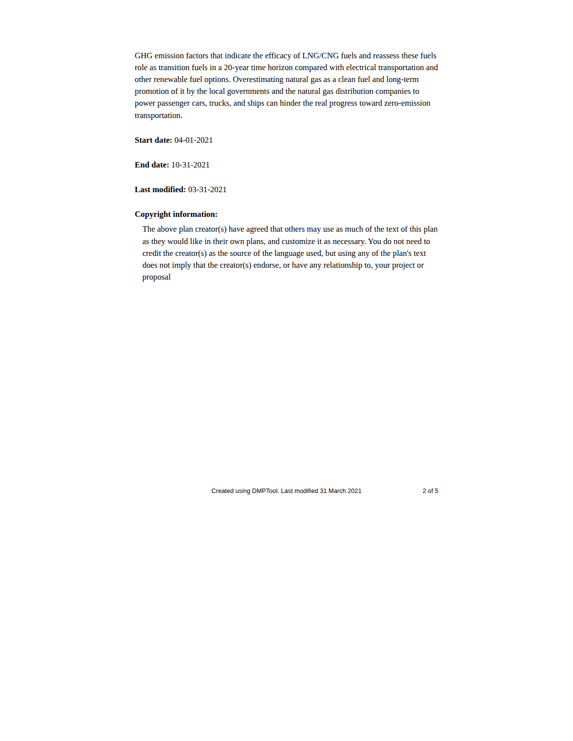GHG emission factors that indicate the efficacy of LNG/CNG fuels and reassess these fuels role as transition fuels in a 20-year time horizon compared with electrical transportation and other renewable fuel options. Overestimating natural gas as a clean fuel and long-term promotion of it by the local governments and the natural gas distribution companies to power passenger cars, trucks, and ships can hinder the real progress toward zero-emission transportation.
Start date: 04-01-2021
End date: 10-31-2021
Last modified: 03-31-2021
Copyright information:
The above plan creator(s) have agreed that others may use as much of the text of this plan as they would like in their own plans, and customize it as necessary. You do not need to credit the creator(s) as the source of the language used, but using any of the plan's text does not imply that the creator(s) endorse, or have any relationship to, your project or proposal
Created using DMPTool. Last modified 31 March 2021 2 of 5